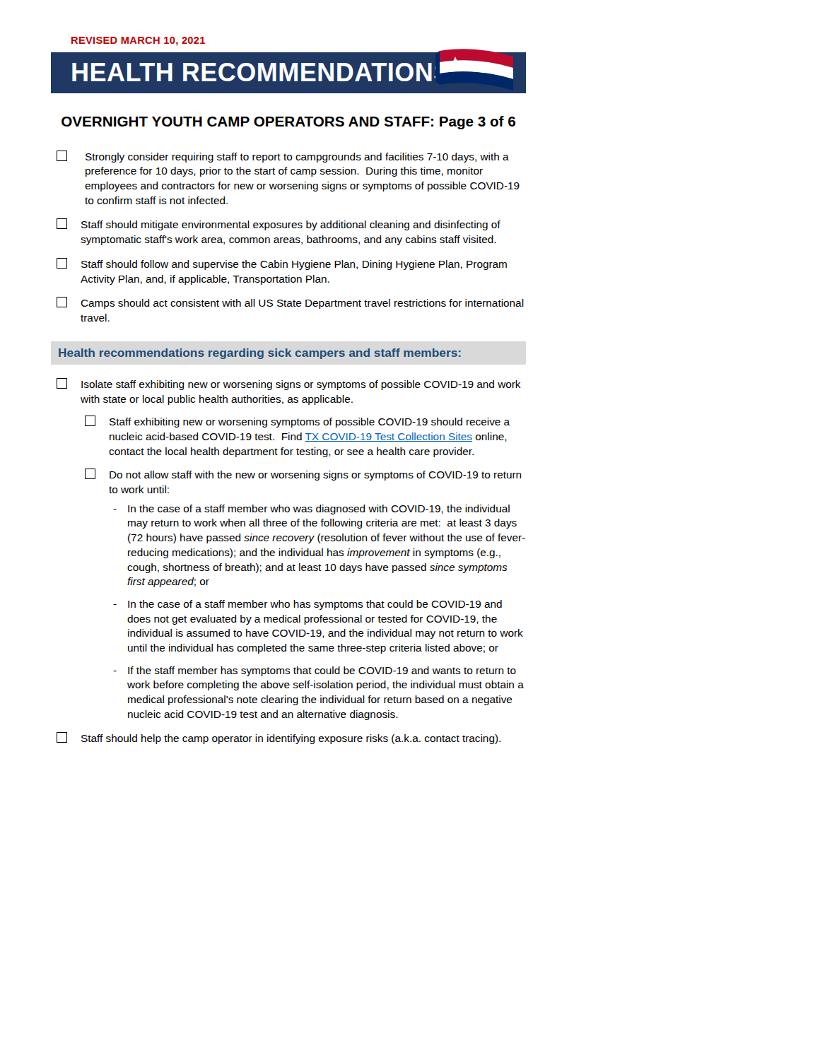REVISED MARCH 10, 2021
HEALTH RECOMMENDATIONS
OVERNIGHT YOUTH CAMP OPERATORS AND STAFF: Page 3 of 6
Strongly consider requiring staff to report to campgrounds and facilities 7-10 days, with a preference for 10 days, prior to the start of camp session. During this time, monitor employees and contractors for new or worsening signs or symptoms of possible COVID-19 to confirm staff is not infected.
Staff should mitigate environmental exposures by additional cleaning and disinfecting of symptomatic staff's work area, common areas, bathrooms, and any cabins staff visited.
Staff should follow and supervise the Cabin Hygiene Plan, Dining Hygiene Plan, Program Activity Plan, and, if applicable, Transportation Plan.
Camps should act consistent with all US State Department travel restrictions for international travel.
Health recommendations regarding sick campers and staff members:
Isolate staff exhibiting new or worsening signs or symptoms of possible COVID-19 and work with state or local public health authorities, as applicable.
Staff exhibiting new or worsening symptoms of possible COVID-19 should receive a nucleic acid-based COVID-19 test. Find TX COVID-19 Test Collection Sites online, contact the local health department for testing, or see a health care provider.
Do not allow staff with the new or worsening signs or symptoms of COVID-19 to return to work until:
In the case of a staff member who was diagnosed with COVID-19, the individual may return to work when all three of the following criteria are met: at least 3 days (72 hours) have passed since recovery (resolution of fever without the use of fever-reducing medications); and the individual has improvement in symptoms (e.g., cough, shortness of breath); and at least 10 days have passed since symptoms first appeared; or
In the case of a staff member who has symptoms that could be COVID-19 and does not get evaluated by a medical professional or tested for COVID-19, the individual is assumed to have COVID-19, and the individual may not return to work until the individual has completed the same three-step criteria listed above; or
If the staff member has symptoms that could be COVID-19 and wants to return to work before completing the above self-isolation period, the individual must obtain a medical professional's note clearing the individual for return based on a negative nucleic acid COVID-19 test and an alternative diagnosis.
Staff should help the camp operator in identifying exposure risks (a.k.a. contact tracing).